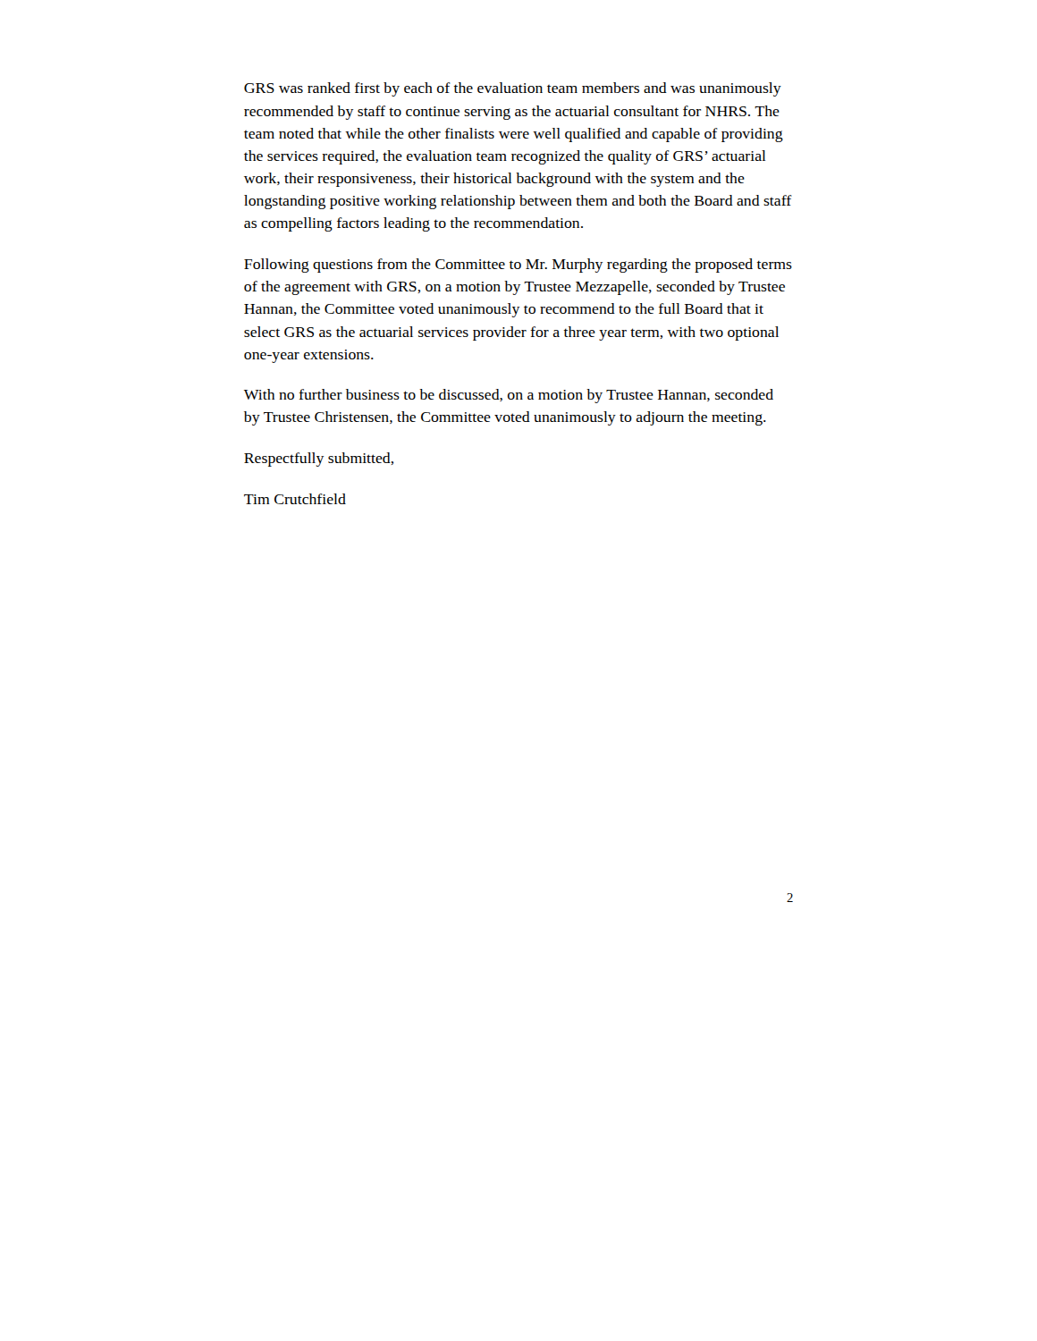GRS was ranked first by each of the evaluation team members and was unanimously recommended by staff to continue serving as the actuarial consultant for NHRS. The team noted that while the other finalists were well qualified and capable of providing the services required, the evaluation team recognized the quality of GRS’ actuarial work, their responsiveness, their historical background with the system and the longstanding positive working relationship between them and both the Board and staff as compelling factors leading to the recommendation.
Following questions from the Committee to Mr. Murphy regarding the proposed terms of the agreement with GRS, on a motion by Trustee Mezzapelle, seconded by Trustee Hannan, the Committee voted unanimously to recommend to the full Board that it select GRS as the actuarial services provider for a three year term, with two optional one-year extensions.
With no further business to be discussed, on a motion by Trustee Hannan, seconded by Trustee Christensen, the Committee voted unanimously to adjourn the meeting.
Respectfully submitted,
Tim Crutchfield
2